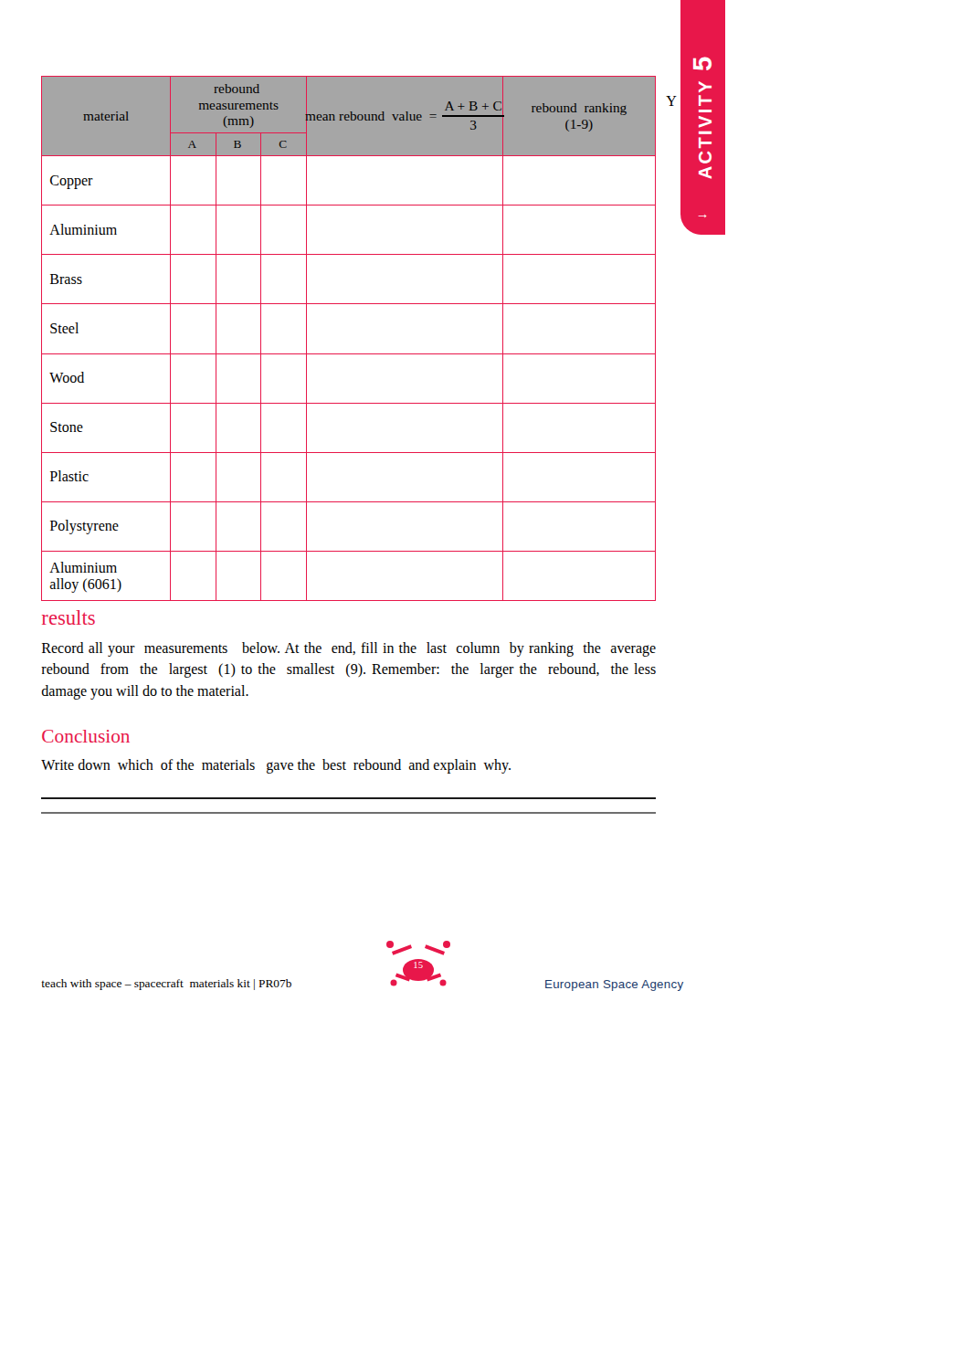ACTIVITY 5
→
Y
| material | rebound measurements (mm) | mean rebound value = A + B + C 3 | rebound ranking (1-9) |
| --- | --- | --- | --- |
| A | B | C |
| Copper | | | | | |
| Aluminium | | | | | |
| Brass | | | | | |
| Steel | | | | | |
| Wood | | | | | |
| Stone | | | | | |
| Plastic | | | | | |
| Polystyrene | | | | | |
| Aluminium alloy (6061) | | | | | |
results
Record all your measurements below. At the end, fill in the last column by ranking the average rebound from the largest (1) to the smallest (9). Remember: the larger the rebound, the less damage you will do to the material.
Conclusion
Write down which of the materials gave the best rebound and explain why.
teach with space – spacecraft materials kit | PR07b
15
European Space Agency